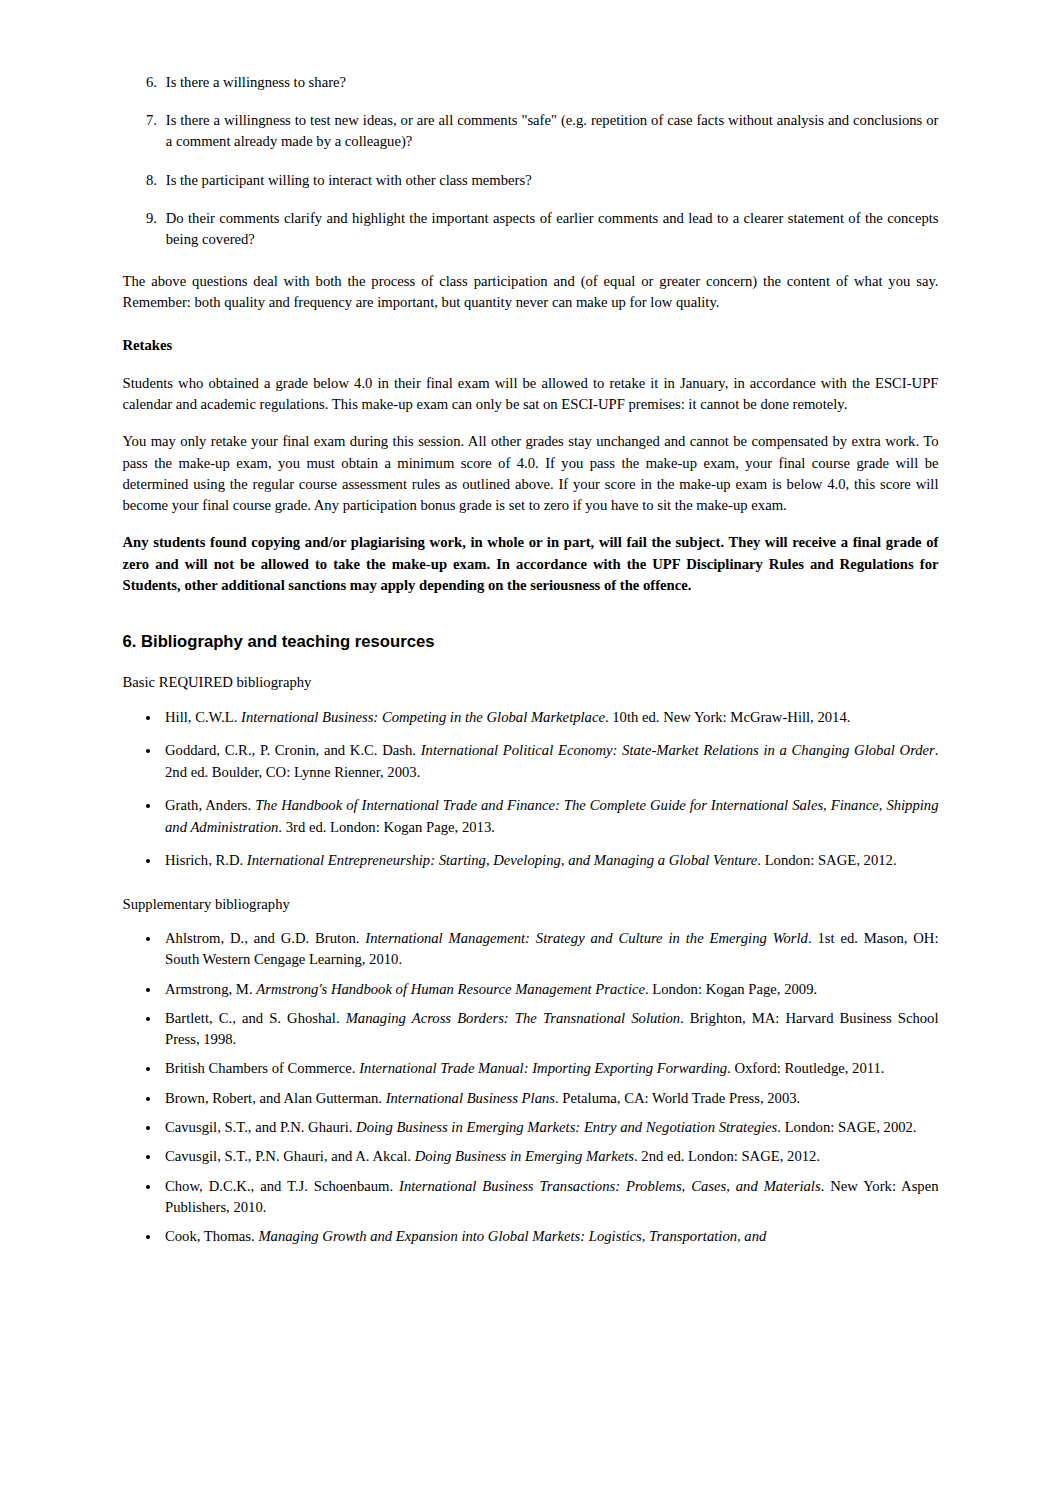Is there a willingness to share?
Is there a willingness to test new ideas, or are all comments "safe" (e.g. repetition of case facts without analysis and conclusions or a comment already made by a colleague)?
Is the participant willing to interact with other class members?
Do their comments clarify and highlight the important aspects of earlier comments and lead to a clearer statement of the concepts being covered?
The above questions deal with both the process of class participation and (of equal or greater concern) the content of what you say. Remember: both quality and frequency are important, but quantity never can make up for low quality.
Retakes
Students who obtained a grade below 4.0 in their final exam will be allowed to retake it in January, in accordance with the ESCI-UPF calendar and academic regulations. This make-up exam can only be sat on ESCI-UPF premises: it cannot be done remotely.
You may only retake your final exam during this session. All other grades stay unchanged and cannot be compensated by extra work. To pass the make-up exam, you must obtain a minimum score of 4.0. If you pass the make-up exam, your final course grade will be determined using the regular course assessment rules as outlined above. If your score in the make-up exam is below 4.0, this score will become your final course grade. Any participation bonus grade is set to zero if you have to sit the make-up exam.
Any students found copying and/or plagiarising work, in whole or in part, will fail the subject. They will receive a final grade of zero and will not be allowed to take the make-up exam. In accordance with the UPF Disciplinary Rules and Regulations for Students, other additional sanctions may apply depending on the seriousness of the offence.
6. Bibliography and teaching resources
Basic REQUIRED bibliography
Hill, C.W.L. International Business: Competing in the Global Marketplace. 10th ed. New York: McGraw-Hill, 2014.
Goddard, C.R., P. Cronin, and K.C. Dash. International Political Economy: State-Market Relations in a Changing Global Order. 2nd ed. Boulder, CO: Lynne Rienner, 2003.
Grath, Anders. The Handbook of International Trade and Finance: The Complete Guide for International Sales, Finance, Shipping and Administration. 3rd ed. London: Kogan Page, 2013.
Hisrich, R.D. International Entrepreneurship: Starting, Developing, and Managing a Global Venture. London: SAGE, 2012.
Supplementary bibliography
Ahlstrom, D., and G.D. Bruton. International Management: Strategy and Culture in the Emerging World. 1st ed. Mason, OH: South Western Cengage Learning, 2010.
Armstrong, M. Armstrong's Handbook of Human Resource Management Practice. London: Kogan Page, 2009.
Bartlett, C., and S. Ghoshal. Managing Across Borders: The Transnational Solution. Brighton, MA: Harvard Business School Press, 1998.
British Chambers of Commerce. International Trade Manual: Importing Exporting Forwarding. Oxford: Routledge, 2011.
Brown, Robert, and Alan Gutterman. International Business Plans. Petaluma, CA: World Trade Press, 2003.
Cavusgil, S.T., and P.N. Ghauri. Doing Business in Emerging Markets: Entry and Negotiation Strategies. London: SAGE, 2002.
Cavusgil, S.T., P.N. Ghauri, and A. Akcal. Doing Business in Emerging Markets. 2nd ed. London: SAGE, 2012.
Chow, D.C.K., and T.J. Schoenbaum. International Business Transactions: Problems, Cases, and Materials. New York: Aspen Publishers, 2010.
Cook, Thomas. Managing Growth and Expansion into Global Markets: Logistics, Transportation, and